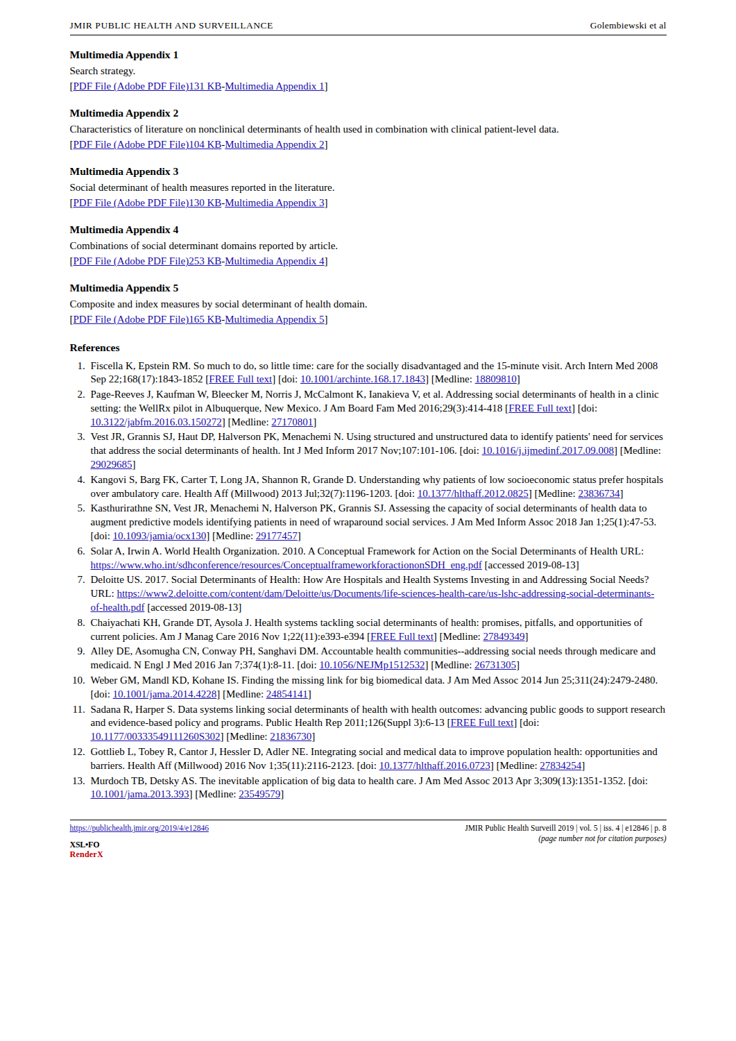JMIR Public Health and Surveillance Golembiewski et al
Multimedia Appendix 1
Search strategy.
[PDF File (Adobe PDF File)131 KB-Multimedia Appendix 1]
Multimedia Appendix 2
Characteristics of literature on nonclinical determinants of health used in combination with clinical patient-level data.
[PDF File (Adobe PDF File)104 KB-Multimedia Appendix 2]
Multimedia Appendix 3
Social determinant of health measures reported in the literature.
[PDF File (Adobe PDF File)130 KB-Multimedia Appendix 3]
Multimedia Appendix 4
Combinations of social determinant domains reported by article.
[PDF File (Adobe PDF File)253 KB-Multimedia Appendix 4]
Multimedia Appendix 5
Composite and index measures by social determinant of health domain.
[PDF File (Adobe PDF File)165 KB-Multimedia Appendix 5]
References
Fiscella K, Epstein RM. So much to do, so little time: care for the socially disadvantaged and the 15-minute visit. Arch Intern Med 2008 Sep 22;168(17):1843-1852 [FREE Full text] [doi: 10.1001/archinte.168.17.1843] [Medline: 18809810]
Page-Reeves J, Kaufman W, Bleecker M, Norris J, McCalmont K, Ianakieva V, et al. Addressing social determinants of health in a clinic setting: the WellRx pilot in Albuquerque, New Mexico. J Am Board Fam Med 2016;29(3):414-418 [FREE Full text] [doi: 10.3122/jabfm.2016.03.150272] [Medline: 27170801]
Vest JR, Grannis SJ, Haut DP, Halverson PK, Menachemi N. Using structured and unstructured data to identify patients' need for services that address the social determinants of health. Int J Med Inform 2017 Nov;107:101-106. [doi: 10.1016/j.ijmedinf.2017.09.008] [Medline: 29029685]
Kangovi S, Barg FK, Carter T, Long JA, Shannon R, Grande D. Understanding why patients of low socioeconomic status prefer hospitals over ambulatory care. Health Aff (Millwood) 2013 Jul;32(7):1196-1203. [doi: 10.1377/hlthaff.2012.0825] [Medline: 23836734]
Kasthurirathne SN, Vest JR, Menachemi N, Halverson PK, Grannis SJ. Assessing the capacity of social determinants of health data to augment predictive models identifying patients in need of wraparound social services. J Am Med Inform Assoc 2018 Jan 1;25(1):47-53. [doi: 10.1093/jamia/ocx130] [Medline: 29177457]
Solar A, Irwin A. World Health Organization. 2010. A Conceptual Framework for Action on the Social Determinants of Health URL: https://www.who.int/sdhconference/resources/ConceptualframeworkforactiononSDH_eng.pdf [accessed 2019-08-13]
Deloitte US. 2017. Social Determinants of Health: How Are Hospitals and Health Systems Investing in and Addressing Social Needs? URL: https://www2.deloitte.com/content/dam/Deloitte/us/Documents/life-sciences-health-care/us-lshc-addressing-social-determinants-of-health.pdf [accessed 2019-08-13]
Chaiyachati KH, Grande DT, Aysola J. Health systems tackling social determinants of health: promises, pitfalls, and opportunities of current policies. Am J Manag Care 2016 Nov 1;22(11):e393-e394 [FREE Full text] [Medline: 27849349]
Alley DE, Asomugha CN, Conway PH, Sanghavi DM. Accountable health communities--addressing social needs through medicare and medicaid. N Engl J Med 2016 Jan 7;374(1):8-11. [doi: 10.1056/NEJMp1512532] [Medline: 26731305]
Weber GM, Mandl KD, Kohane IS. Finding the missing link for big biomedical data. J Am Med Assoc 2014 Jun 25;311(24):2479-2480. [doi: 10.1001/jama.2014.4228] [Medline: 24854141]
Sadana R, Harper S. Data systems linking social determinants of health with health outcomes: advancing public goods to support research and evidence-based policy and programs. Public Health Rep 2011;126(Suppl 3):6-13 [FREE Full text] [doi: 10.1177/00333549111260S302] [Medline: 21836730]
Gottlieb L, Tobey R, Cantor J, Hessler D, Adler NE. Integrating social and medical data to improve population health: opportunities and barriers. Health Aff (Millwood) 2016 Nov 1;35(11):2116-2123. [doi: 10.1377/hlthaff.2016.0723] [Medline: 27834254]
Murdoch TB, Detsky AS. The inevitable application of big data to health care. J Am Med Assoc 2013 Apr 3;309(13):1351-1352. [doi: 10.1001/jama.2013.393] [Medline: 23549579]
https://publichealth.jmir.org/2019/4/e12846
XSL•FO
RenderX
JMIR Public Health Surveill 2019 | vol. 5 | iss. 4 | e12846 | p. 8
(page number not for citation purposes)